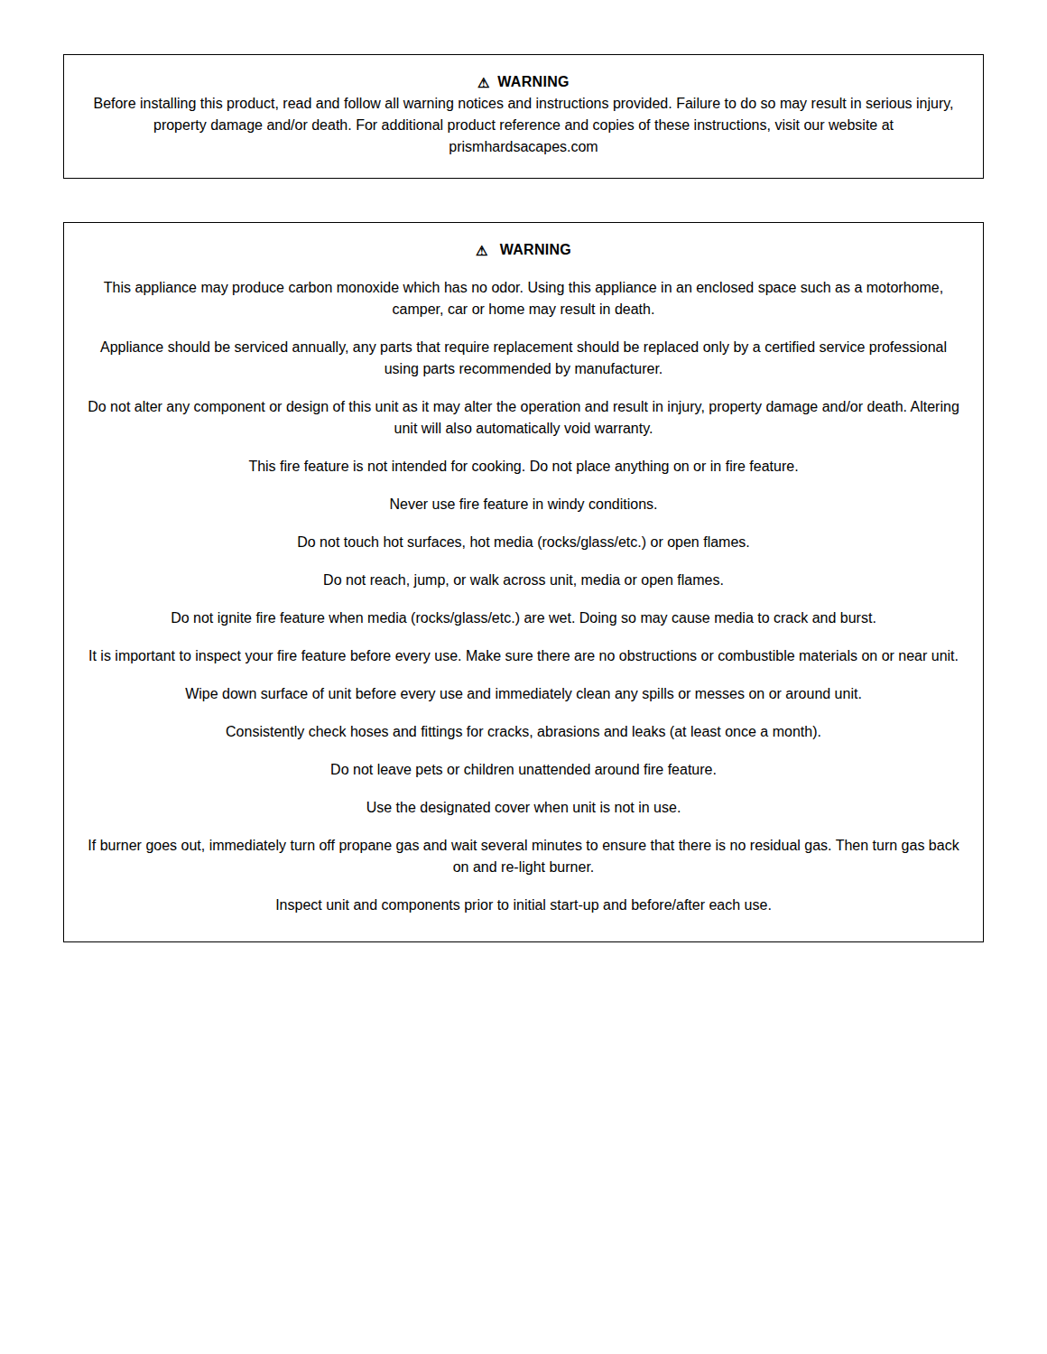⚠ WARNING
Before installing this product, read and follow all warning notices and instructions provided. Failure to do so may result in serious injury, property damage and/or death. For additional product reference and copies of these instructions, visit our website at prismhardsacapes.com
⚠ WARNING
This appliance may produce carbon monoxide which has no odor. Using this appliance in an enclosed space such as a motorhome, camper, car or home may result in death.
Appliance should be serviced annually, any parts that require replacement should be replaced only by a certified service professional using parts recommended by manufacturer.
Do not alter any component or design of this unit as it may alter the operation and result in injury, property damage and/or death. Altering unit will also automatically void warranty.
This fire feature is not intended for cooking. Do not place anything on or in fire feature.
Never use fire feature in windy conditions.
Do not touch hot surfaces, hot media (rocks/glass/etc.) or open flames.
Do not reach, jump, or walk across unit, media or open flames.
Do not ignite fire feature when media (rocks/glass/etc.) are wet. Doing so may cause media to crack and burst.
It is important to inspect your fire feature before every use. Make sure there are no obstructions or combustible materials on or near unit.
Wipe down surface of unit before every use and immediately clean any spills or messes on or around unit.
Consistently check hoses and fittings for cracks, abrasions and leaks (at least once a month).
Do not leave pets or children unattended around fire feature.
Use the designated cover when unit is not in use.
If burner goes out, immediately turn off propane gas and wait several minutes to ensure that there is no residual gas. Then turn gas back on and re-light burner.
Inspect unit and components prior to initial start-up and before/after each use.